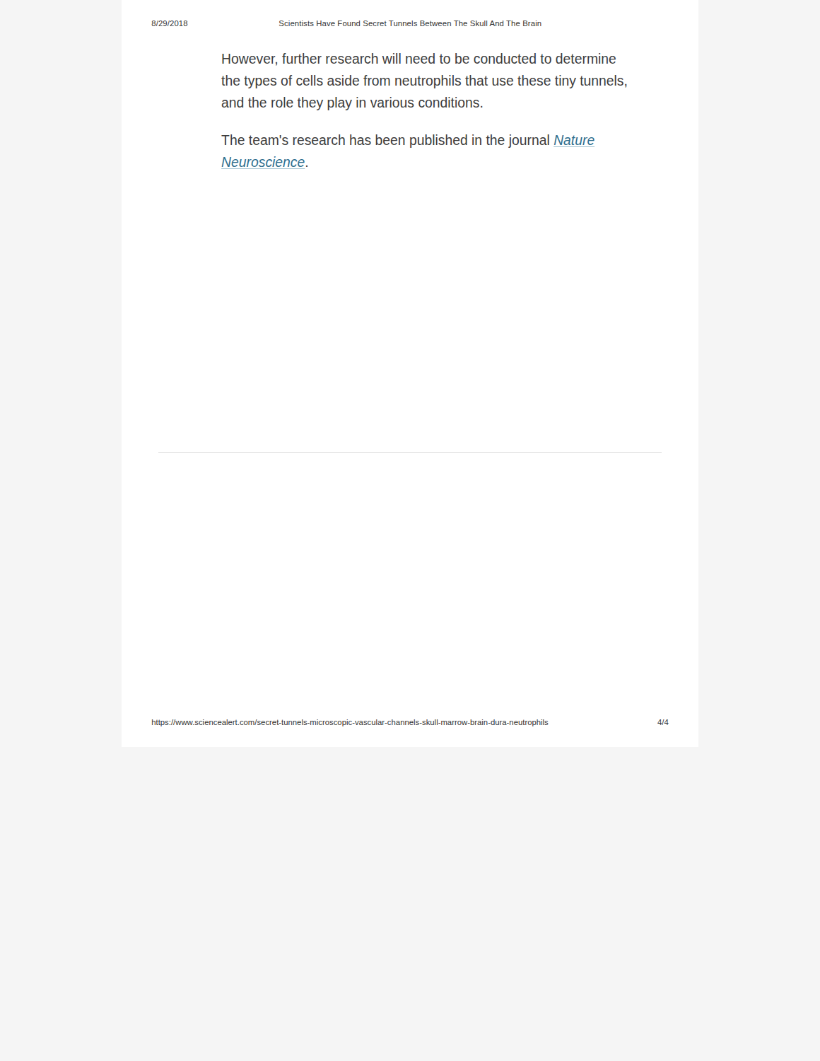8/29/2018 Scientists Have Found Secret Tunnels Between The Skull And The Brain
However, further research will need to be conducted to determine the types of cells aside from neutrophils that use these tiny tunnels, and the role they play in various conditions.
The team's research has been published in the journal Nature Neuroscience.
https://www.sciencealert.com/secret-tunnels-microscopic-vascular-channels-skull-marrow-brain-dura-neutrophils 4/4